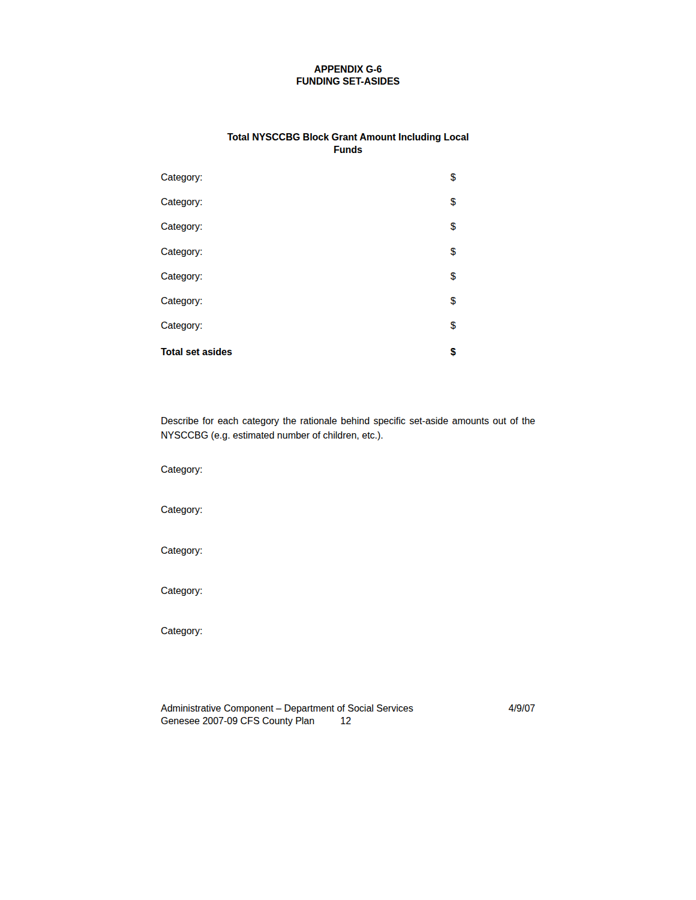APPENDIX G-6
FUNDING SET-ASIDES
Total NYSCCBG Block Grant Amount Including Local Funds
| Category: | $ |
| Category: | $ |
| Category: | $ |
| Category: | $ |
| Category: | $ |
| Category: | $ |
| Category: | $ |
| Total set asides | $ |
Describe for each category the rationale behind specific set-aside amounts out of the NYSCCBG (e.g. estimated number of children, etc.).
Category:
Category:
Category:
Category:
Category:
Administrative Component – Department of Social Services 4/9/07
Genesee 2007-09 CFS County Plan 12